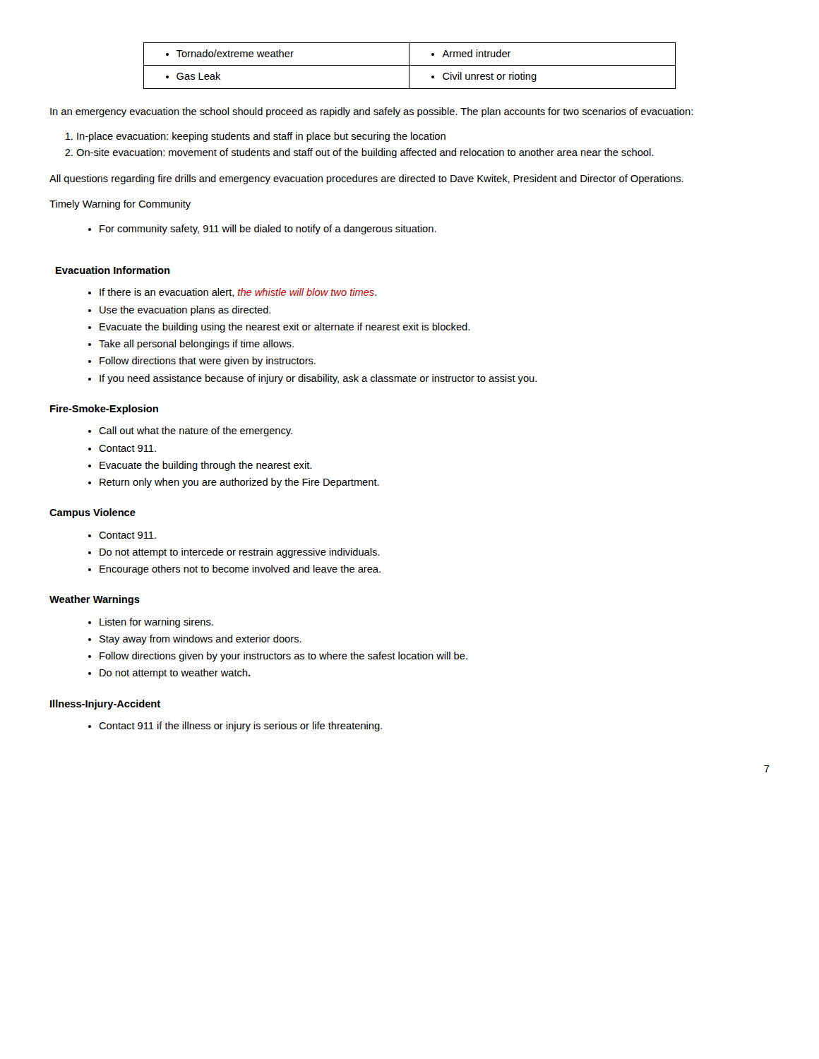| Tornado/extreme weather | Armed intruder |
| Gas Leak | Civil unrest or rioting |
In an emergency evacuation the school should proceed as rapidly and safely as possible. The plan accounts for two scenarios of evacuation:
In-place evacuation: keeping students and staff in place but securing the location
On-site evacuation: movement of students and staff out of the building affected and relocation to another area near the school.
All questions regarding fire drills and emergency evacuation procedures are directed to Dave Kwitek, President and Director of Operations.
Timely Warning for Community
For community safety, 911 will be dialed to notify of a dangerous situation.
Evacuation Information
If there is an evacuation alert, the whistle will blow two times.
Use the evacuation plans as directed.
Evacuate the building using the nearest exit or alternate if nearest exit is blocked.
Take all personal belongings if time allows.
Follow directions that were given by instructors.
If you need assistance because of injury or disability, ask a classmate or instructor to assist you.
Fire-Smoke-Explosion
Call out what the nature of the emergency.
Contact 911.
Evacuate the building through the nearest exit.
Return only when you are authorized by the Fire Department.
Campus Violence
Contact 911.
Do not attempt to intercede or restrain aggressive individuals.
Encourage others not to become involved and leave the area.
Weather Warnings
Listen for warning sirens.
Stay away from windows and exterior doors.
Follow directions given by your instructors as to where the safest location will be.
Do not attempt to weather watch.
Illness-Injury-Accident
Contact 911 if the illness or injury is serious or life threatening.
7